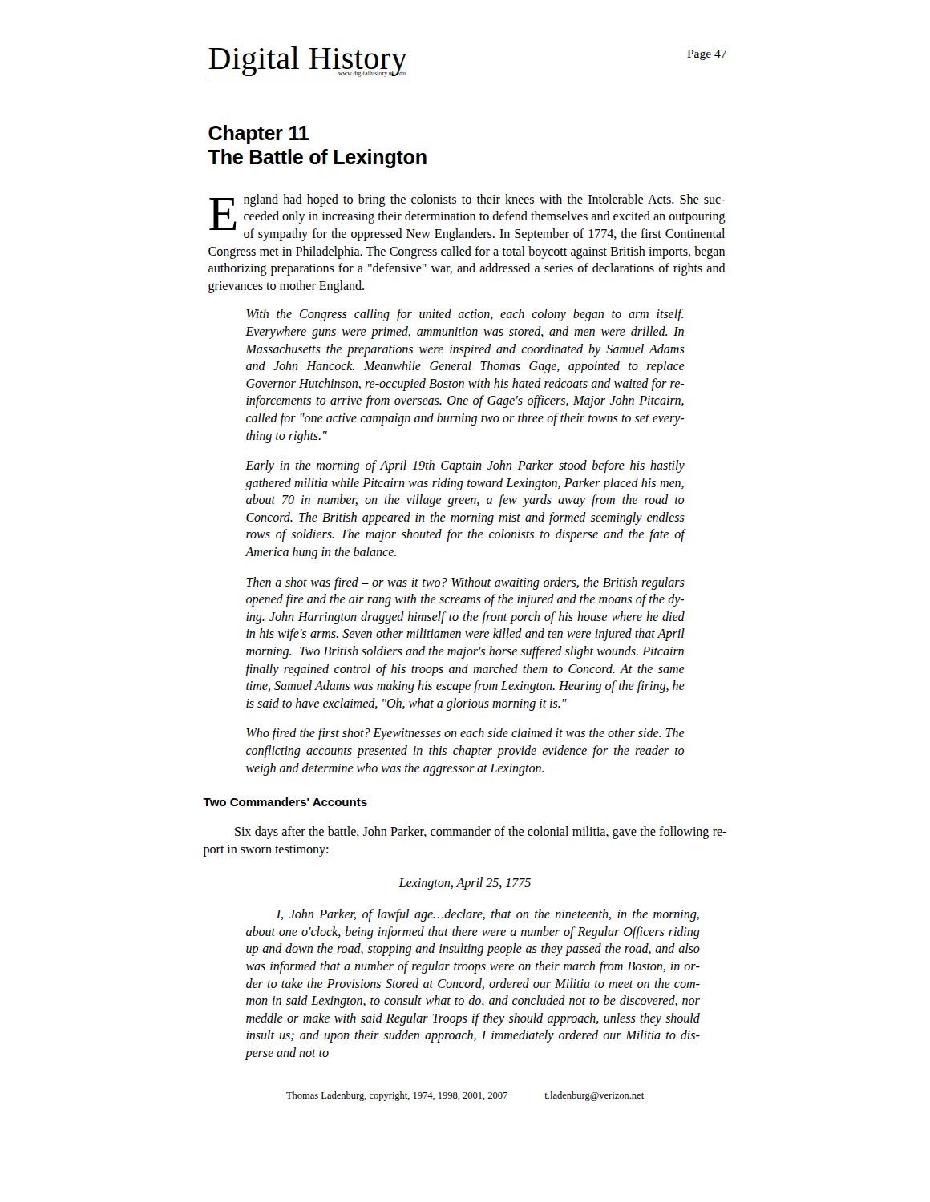Page 47
Digital History
www.digitalhistory.uh.edu
Chapter 11
The Battle of Lexington
England had hoped to bring the colonists to their knees with the Intolerable Acts. She succeeded only in increasing their determination to defend themselves and excited an outpouring of sympathy for the oppressed New Englanders. In September of 1774, the first Continental Congress met in Philadelphia. The Congress called for a total boycott against British imports, began authorizing preparations for a "defensive" war, and addressed a series of declarations of rights and grievances to mother England.
With the Congress calling for united action, each colony began to arm itself. Everywhere guns were primed, ammunition was stored, and men were drilled. In Massachusetts the preparations were inspired and coordinated by Samuel Adams and John Hancock. Meanwhile General Thomas Gage, appointed to replace Governor Hutchinson, re-occupied Boston with his hated redcoats and waited for reinforcements to arrive from overseas. One of Gage's officers, Major John Pitcairn, called for "one active campaign and burning two or three of their towns to set everything to rights."
Early in the morning of April 19th Captain John Parker stood before his hastily gathered militia while Pitcairn was riding toward Lexington, Parker placed his men, about 70 in number, on the village green, a few yards away from the road to Concord. The British appeared in the morning mist and formed seemingly endless rows of soldiers. The major shouted for the colonists to disperse and the fate of America hung in the balance.
Then a shot was fired – or was it two? Without awaiting orders, the British regulars opened fire and the air rang with the screams of the injured and the moans of the dying. John Harrington dragged himself to the front porch of his house where he died in his wife's arms. Seven other militiamen were killed and ten were injured that April morning. Two British soldiers and the major's horse suffered slight wounds. Pitcairn finally regained control of his troops and marched them to Concord. At the same time, Samuel Adams was making his escape from Lexington. Hearing of the firing, he is said to have exclaimed, "Oh, what a glorious morning it is."
Who fired the first shot? Eyewitnesses on each side claimed it was the other side. The conflicting accounts presented in this chapter provide evidence for the reader to weigh and determine who was the aggressor at Lexington.
Two Commanders' Accounts
Six days after the battle, John Parker, commander of the colonial militia, gave the following report in sworn testimony:
Lexington, April 25, 1775
I, John Parker, of lawful age…declare, that on the nineteenth, in the morning, about one o'clock, being informed that there were a number of Regular Officers riding up and down the road, stopping and insulting people as they passed the road, and also was informed that a number of regular troops were on their march from Boston, in order to take the Provisions Stored at Concord, ordered our Militia to meet on the common in said Lexington, to consult what to do, and concluded not to be discovered, nor meddle or make with said Regular Troops if they should approach, unless they should insult us; and upon their sudden approach, I immediately ordered our Militia to disperse and not to
Thomas Ladenburg, copyright, 1974, 1998, 2001, 2007 t.ladenburg@verizon.net